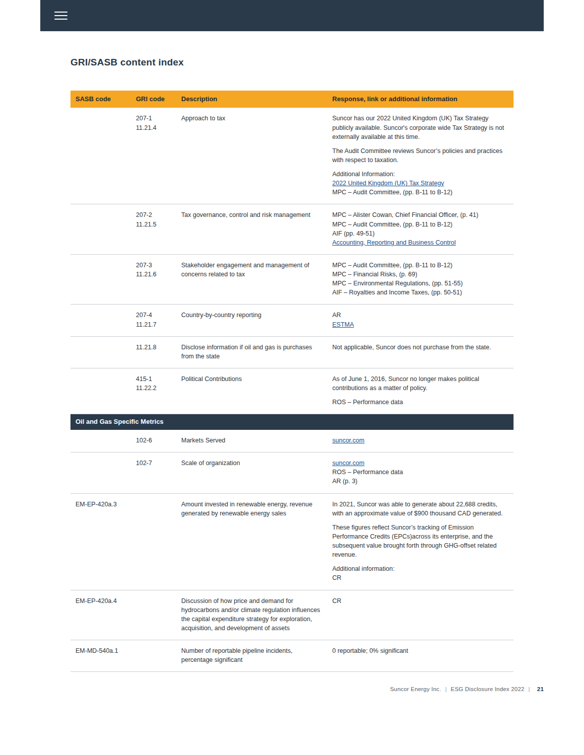GRI/SASB content index
| SASB code | GRI code | Description | Response, link or additional information |
| --- | --- | --- | --- |
| | 207-1 11.21.4 | Approach to tax | Suncor has our 2022 United Kingdom (UK) Tax Strategy publicly available. Suncor's corporate wide Tax Strategy is not externally available at this time. The Audit Committee reviews Suncor’s policies and practices with respect to taxation. Additional Information: 2022 United Kingdom (UK) Tax Strategy MPC – Audit Committee, (pp. B-11 to B-12) |
| | 207-2 11.21.5 | Tax governance, control and risk management | MPC – Alister Cowan, Chief Financial Officer, (p. 41) MPC – Audit Committee, (pp. B-11 to B-12) AIF (pp. 49-51) Accounting, Reporting and Business Control |
| | 207-3 11.21.6 | Stakeholder engagement and management of concerns related to tax | MPC – Audit Committee, (pp. B-11 to B-12) MPC – Financial Risks, (p. 69) MPC – Environmental Regulations, (pp. 51-55) AIF – Royalties and Income Taxes, (pp. 50-51) |
| | 207-4 11.21.7 | Country-by-country reporting | AR ESTMA |
| | 11.21.8 | Disclose information if oil and gas is purchases from the state | Not applicable, Suncor does not purchase from the state. |
| | 415-1 11.22.2 | Political Contributions | As of June 1, 2016, Suncor no longer makes political contributions as a matter of policy. ROS – Performance data |
| Oil and Gas Specific Metrics |
| | 102-6 | Markets Served | suncor.com |
| | 102-7 | Scale of organization | suncor.com ROS – Performance data AR (p. 3) |
| EM-EP-420a.3 | | Amount invested in renewable energy, revenue generated by renewable energy sales | In 2021, Suncor was able to generate about 22,688 credits, with an approximate value of $900 thousand CAD generated. These figures reflect Suncor’s tracking of Emission Performance Credits (EPCs)across its enterprise, and the subsequent value brought forth through GHG-offset related revenue. Additional information: CR |
| EM-EP-420a.4 | | Discussion of how price and demand for hydrocarbons and/or climate regulation influences the capital expenditure strategy for exploration, acquisition, and development of assets | CR |
| EM-MD-540a.1 | | Number of reportable pipeline incidents, percentage significant | 0 reportable; 0% significant |
Suncor Energy Inc.|ESG Disclosure Index 2022|21